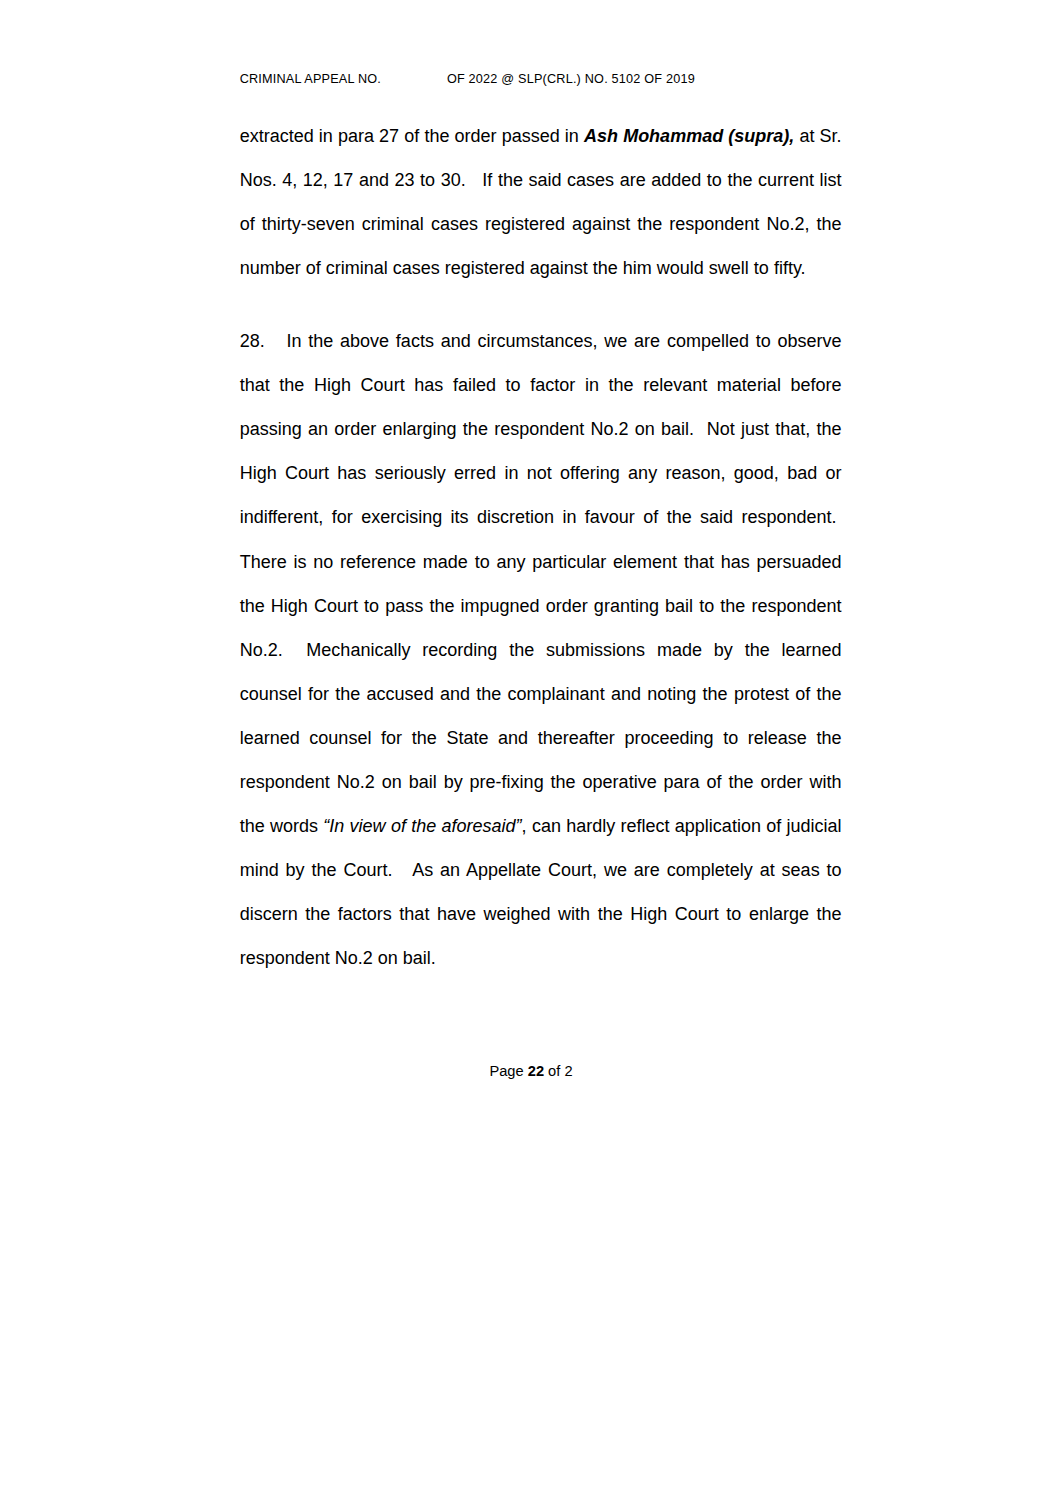CRIMINAL APPEAL NO. OF 2022 @ SLP(CRL.) NO. 5102 OF 2019
extracted in para 27 of the order passed in Ash Mohammad (supra), at Sr. Nos. 4, 12, 17 and 23 to 30. If the said cases are added to the current list of thirty-seven criminal cases registered against the respondent No.2, the number of criminal cases registered against the him would swell to fifty.
28. In the above facts and circumstances, we are compelled to observe that the High Court has failed to factor in the relevant material before passing an order enlarging the respondent No.2 on bail. Not just that, the High Court has seriously erred in not offering any reason, good, bad or indifferent, for exercising its discretion in favour of the said respondent. There is no reference made to any particular element that has persuaded the High Court to pass the impugned order granting bail to the respondent No.2. Mechanically recording the submissions made by the learned counsel for the accused and the complainant and noting the protest of the learned counsel for the State and thereafter proceeding to release the respondent No.2 on bail by pre-fixing the operative para of the order with the words “In view of the aforesaid”, can hardly reflect application of judicial mind by the Court. As an Appellate Court, we are completely at seas to discern the factors that have weighed with the High Court to enlarge the respondent No.2 on bail.
Page 22 of 2